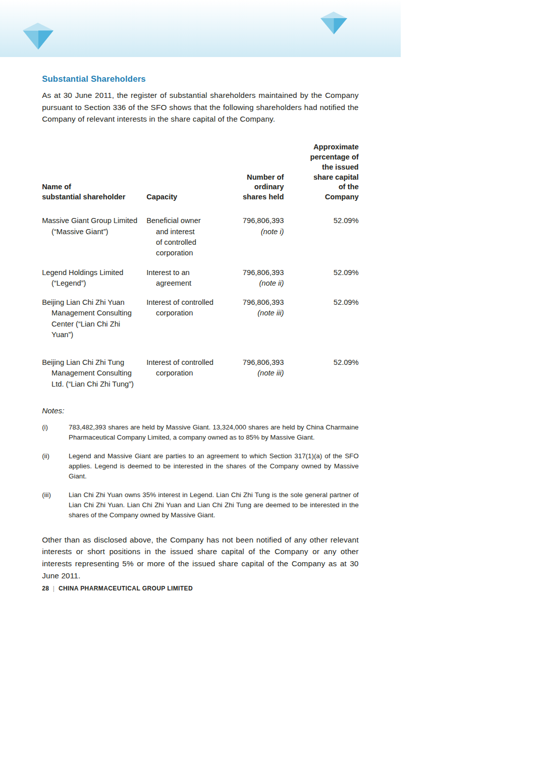Substantial Shareholders
As at 30 June 2011, the register of substantial shareholders maintained by the Company pursuant to Section 336 of the SFO shows that the following shareholders had notified the Company of relevant interests in the share capital of the Company.
| Name of substantial shareholder | Capacity | Number of ordinary shares held | Approximate percentage of the issued share capital of the Company |
| --- | --- | --- | --- |
| Massive Giant Group Limited (“Massive Giant”) | Beneficial owner and interest of controlled corporation | 796,806,393 (note i) | 52.09% |
| Legend Holdings Limited (“Legend”) | Interest to an agreement | 796,806,393 (note ii) | 52.09% |
| Beijing Lian Chi Zhi Yuan Management Consulting Center (“Lian Chi Zhi Yuan”) | Interest of controlled corporation | 796,806,393 (note iii) | 52.09% |
| Beijing Lian Chi Zhi Tung Management Consulting Ltd. (“Lian Chi Zhi Tung”) | Interest of controlled corporation | 796,806,393 (note iii) | 52.09% |
Notes:
(i) 783,482,393 shares are held by Massive Giant. 13,324,000 shares are held by China Charmaine Pharmaceutical Company Limited, a company owned as to 85% by Massive Giant.
(ii) Legend and Massive Giant are parties to an agreement to which Section 317(1)(a) of the SFO applies. Legend is deemed to be interested in the shares of the Company owned by Massive Giant.
(iii) Lian Chi Zhi Yuan owns 35% interest in Legend. Lian Chi Zhi Tung is the sole general partner of Lian Chi Zhi Yuan. Lian Chi Zhi Yuan and Lian Chi Zhi Tung are deemed to be interested in the shares of the Company owned by Massive Giant.
Other than as disclosed above, the Company has not been notified of any other relevant interests or short positions in the issued share capital of the Company or any other interests representing 5% or more of the issued share capital of the Company as at 30 June 2011.
28|CHINA PHARMACEUTICAL GROUP LIMITED